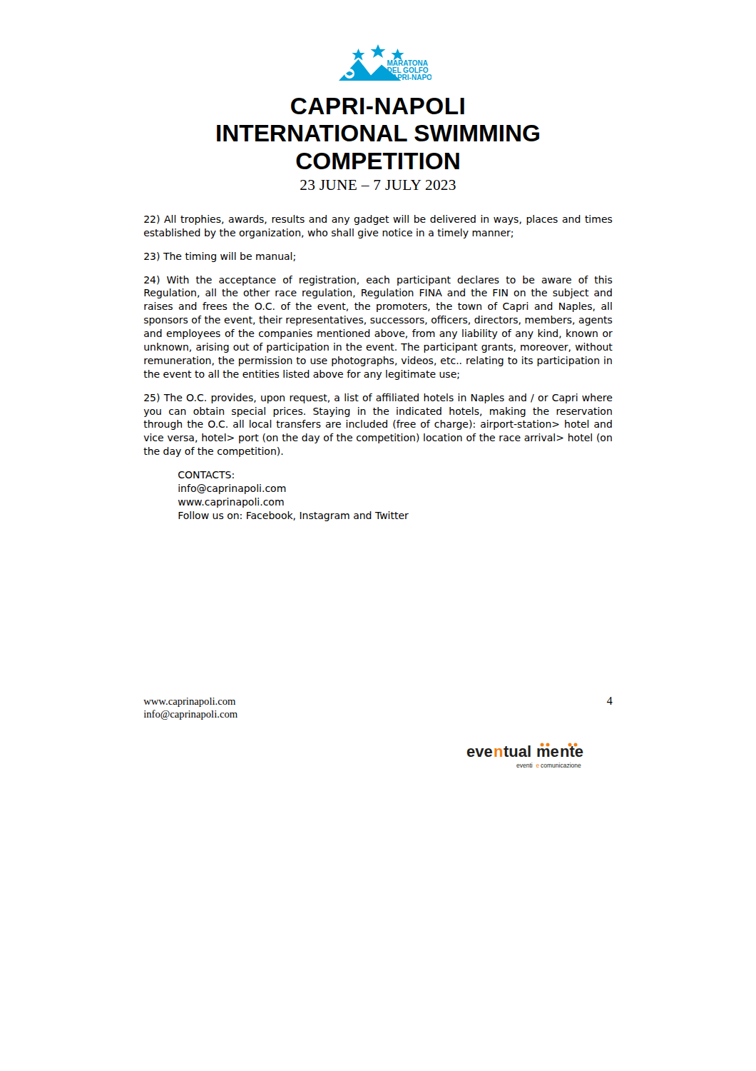CAPRI-NAPOLI
INTERNATIONAL SWIMMING COMPETITION
23 JUNE – 7 JULY 2023
22) All trophies, awards, results and any gadget will be delivered in ways, places and times established by the organization, who shall give notice in a timely manner;
23) The timing will be manual;
24) With the acceptance of registration, each participant declares to be aware of this Regulation, all the other race regulation, Regulation FINA and the FIN on the subject and raises and frees the O.C. of the event, the promoters, the town of Capri and Naples, all sponsors of the event, their representatives, successors, officers, directors, members, agents and employees of the companies mentioned above, from any liability of any kind, known or unknown, arising out of participation in the event. The participant grants, moreover, without remuneration, the permission to use photographs, videos, etc.. relating to its participation in the event to all the entities listed above for any legitimate use;
25) The O.C. provides, upon request, a list of affiliated hotels in Naples and / or Capri where you can obtain special prices. Staying in the indicated hotels, making the reservation through the O.C. all local transfers are included (free of charge): airport-station> hotel and vice versa, hotel> port (on the day of the competition) location of the race arrival> hotel (on the day of the competition).
CONTACTS:
info@caprinapoli.com
www.caprinapoli.com
Follow us on: Facebook, Instagram and Twitter
4
www.caprinapoli.com
info@caprinapoli.com